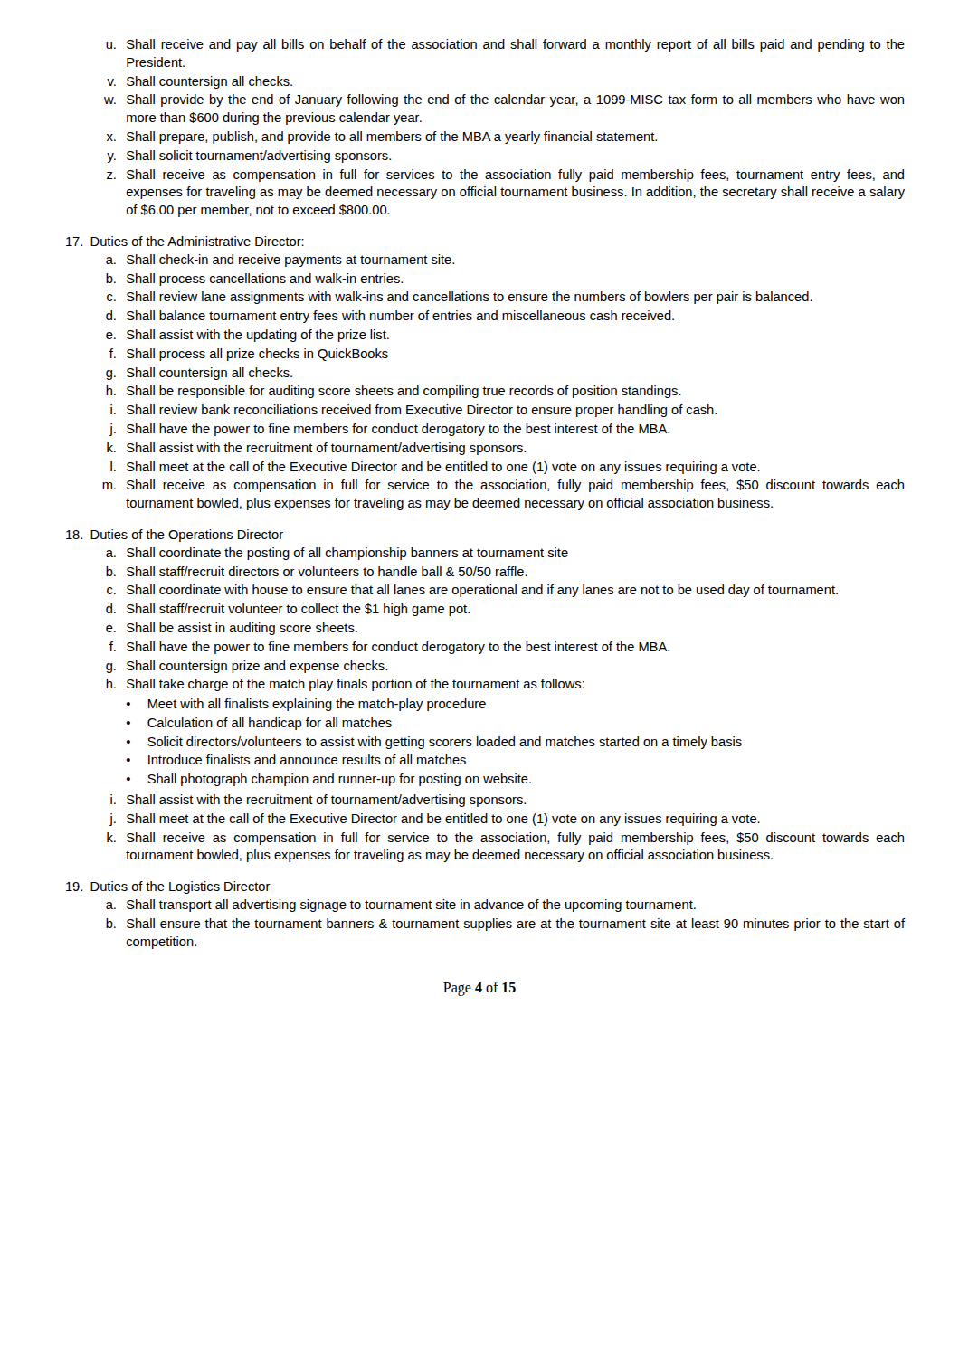u. Shall receive and pay all bills on behalf of the association and shall forward a monthly report of all bills paid and pending to the President.
v. Shall countersign all checks.
w. Shall provide by the end of January following the end of the calendar year, a 1099-MISC tax form to all members who have won more than $600 during the previous calendar year.
x. Shall prepare, publish, and provide to all members of the MBA a yearly financial statement.
y. Shall solicit tournament/advertising sponsors.
z. Shall receive as compensation in full for services to the association fully paid membership fees, tournament entry fees, and expenses for traveling as may be deemed necessary on official tournament business. In addition, the secretary shall receive a salary of $6.00 per member, not to exceed $800.00.
17. Duties of the Administrative Director:
a. Shall check-in and receive payments at tournament site.
b. Shall process cancellations and walk-in entries.
c. Shall review lane assignments with walk-ins and cancellations to ensure the numbers of bowlers per pair is balanced.
d. Shall balance tournament entry fees with number of entries and miscellaneous cash received.
e. Shall assist with the updating of the prize list.
f. Shall process all prize checks in QuickBooks
g. Shall countersign all checks.
h. Shall be responsible for auditing score sheets and compiling true records of position standings.
i. Shall review bank reconciliations received from Executive Director to ensure proper handling of cash.
j. Shall have the power to fine members for conduct derogatory to the best interest of the MBA.
k. Shall assist with the recruitment of tournament/advertising sponsors.
l. Shall meet at the call of the Executive Director and be entitled to one (1) vote on any issues requiring a vote.
m. Shall receive as compensation in full for service to the association, fully paid membership fees, $50 discount towards each tournament bowled, plus expenses for traveling as may be deemed necessary on official association business.
18. Duties of the Operations Director
a. Shall coordinate the posting of all championship banners at tournament site
b. Shall staff/recruit directors or volunteers to handle ball & 50/50 raffle.
c. Shall coordinate with house to ensure that all lanes are operational and if any lanes are not to be used day of tournament.
d. Shall staff/recruit volunteer to collect the $1 high game pot.
e. Shall be assist in auditing score sheets.
f. Shall have the power to fine members for conduct derogatory to the best interest of the MBA.
g. Shall countersign prize and expense checks.
h. Shall take charge of the match play finals portion of the tournament as follows:
•Meet with all finalists explaining the match-play procedure
•Calculation of all handicap for all matches
•Solicit directors/volunteers to assist with getting scorers loaded and matches started on a timely basis
•Introduce finalists and announce results of all matches
•Shall photograph champion and runner-up for posting on website.
i. Shall assist with the recruitment of tournament/advertising sponsors.
j. Shall meet at the call of the Executive Director and be entitled to one (1) vote on any issues requiring a vote.
k. Shall receive as compensation in full for service to the association, fully paid membership fees, $50 discount towards each tournament bowled, plus expenses for traveling as may be deemed necessary on official association business.
19. Duties of the Logistics Director
a. Shall transport all advertising signage to tournament site in advance of the upcoming tournament.
b. Shall ensure that the tournament banners & tournament supplies are at the tournament site at least 90 minutes prior to the start of competition.
Page 4 of 15